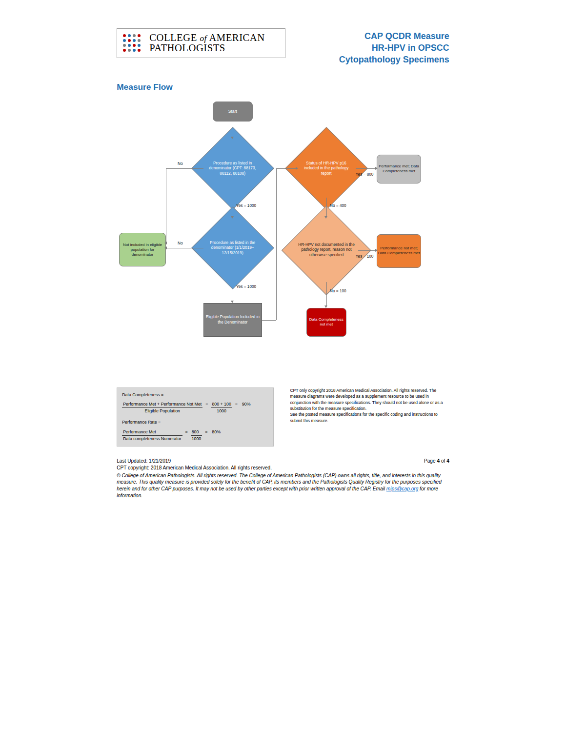COLLEGE of AMERICAN
PATHOLOGISTS
CAP QCDR Measure
HR-HPV in OPSCC
Cytopathology Specimens
Measure Flow
Start
Procedure as listed in denominator (CPT: 88173, 88112, 88108)
Procedure as listed in the denominator (1/1/2019–12/15/2019)
Not included in eligible population for denominator
Eligible Population Included in the Denominator
Status of HR-HPV p16 included in the pathology report
Performance met; Data Completeness met
HR-HPV not documented in the pathology report, reason not otherwise specified
Performance not met; Data Completeness met
Data Completeness not met
No
Yes = 1000
No
Yes = 1000
Yes = 800
No = 400
Yes = 100
No = 100
Data Completeness =
| Performance Met + Performance Not Met | = | 800 + 100 | = | 90% |
| Eligible Population | | 1000 | | |
Performance Rate =
| Performance Met | = | 800 | = | 80% |
| Data completeness Numerator | | 1000 | | |
CPT only copyright 2018 American Medical Association. All rights reserved. The measure diagrams were developed as a supplement resource to be used in conjunction with the measure specifications. They should not be used alone or as a substitution for the measure specification.
See the posted measure specifications for the specific coding and instructions to submit this measure.
Last Updated: 1/21/2019 Page 4 of 4
CPT copyright: 2018 American Medical Association. All rights reserved.
© College of American Pathologists. All rights reserved. The College of American Pathologists (CAP) owns all rights, title, and interests in this quality measure. This quality measure is provided solely for the benefit of CAP, its members and the Pathologists Quality Registry for the purposes specified herein and for other CAP purposes. It may not be used by other parties except with prior written approval of the CAP. Email mips@cap.org for more information.